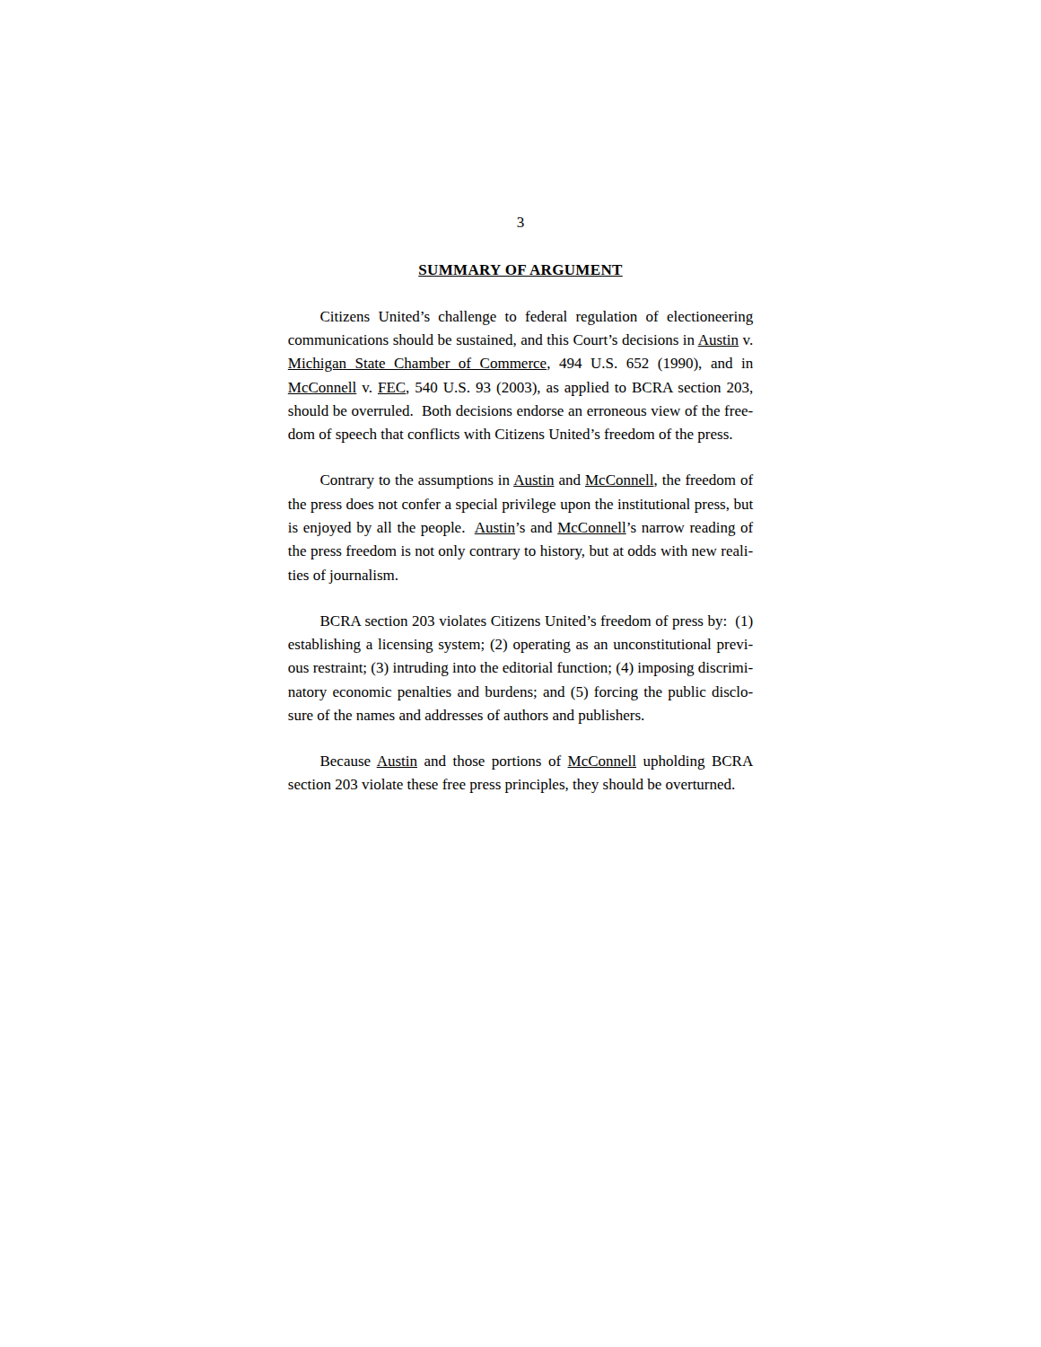3
SUMMARY OF ARGUMENT
Citizens United’s challenge to federal regulation of electioneering communications should be sustained, and this Court’s decisions in Austin v. Michigan State Chamber of Commerce, 494 U.S. 652 (1990), and in McConnell v. FEC, 540 U.S. 93 (2003), as applied to BCRA section 203, should be overruled. Both decisions endorse an erroneous view of the freedom of speech that conflicts with Citizens United’s freedom of the press.
Contrary to the assumptions in Austin and McConnell, the freedom of the press does not confer a special privilege upon the institutional press, but is enjoyed by all the people. Austin’s and McConnell’s narrow reading of the press freedom is not only contrary to history, but at odds with new realities of journalism.
BCRA section 203 violates Citizens United’s freedom of press by: (1) establishing a licensing system; (2) operating as an unconstitutional previous restraint; (3) intruding into the editorial function; (4) imposing discriminatory economic penalties and burdens; and (5) forcing the public disclosure of the names and addresses of authors and publishers.
Because Austin and those portions of McConnell upholding BCRA section 203 violate these free press principles, they should be overturned.